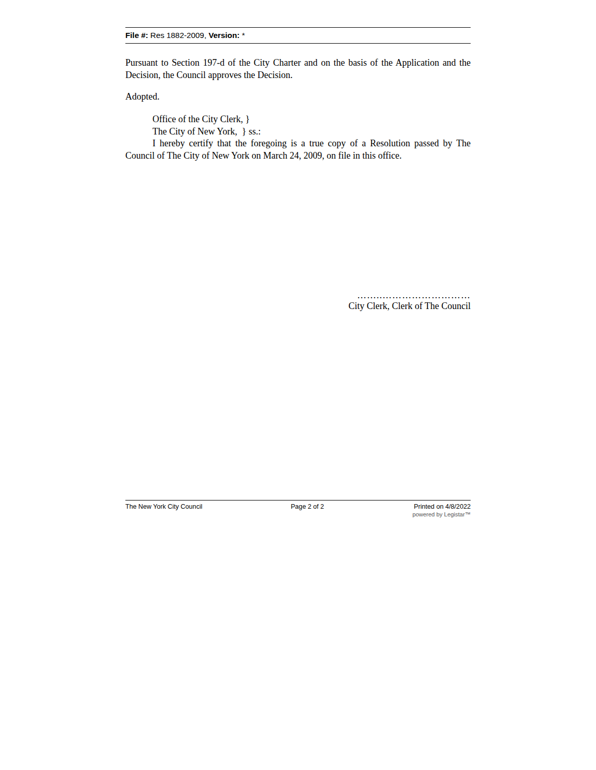File #: Res 1882-2009, Version: *
Pursuant to Section 197-d of the City Charter and on the basis of the Application and the Decision, the Council approves the Decision.
Adopted.
Office of the City Clerk, }
The City of New York, } ss.:
I hereby certify that the foregoing is a true copy of a Resolution passed by The Council of The City of New York on March 24, 2009, on file in this office.
……..……………………… City Clerk, Clerk of The Council
The New York City Council
Page 2 of 2
Printed on 4/8/2022
powered by Legistar™